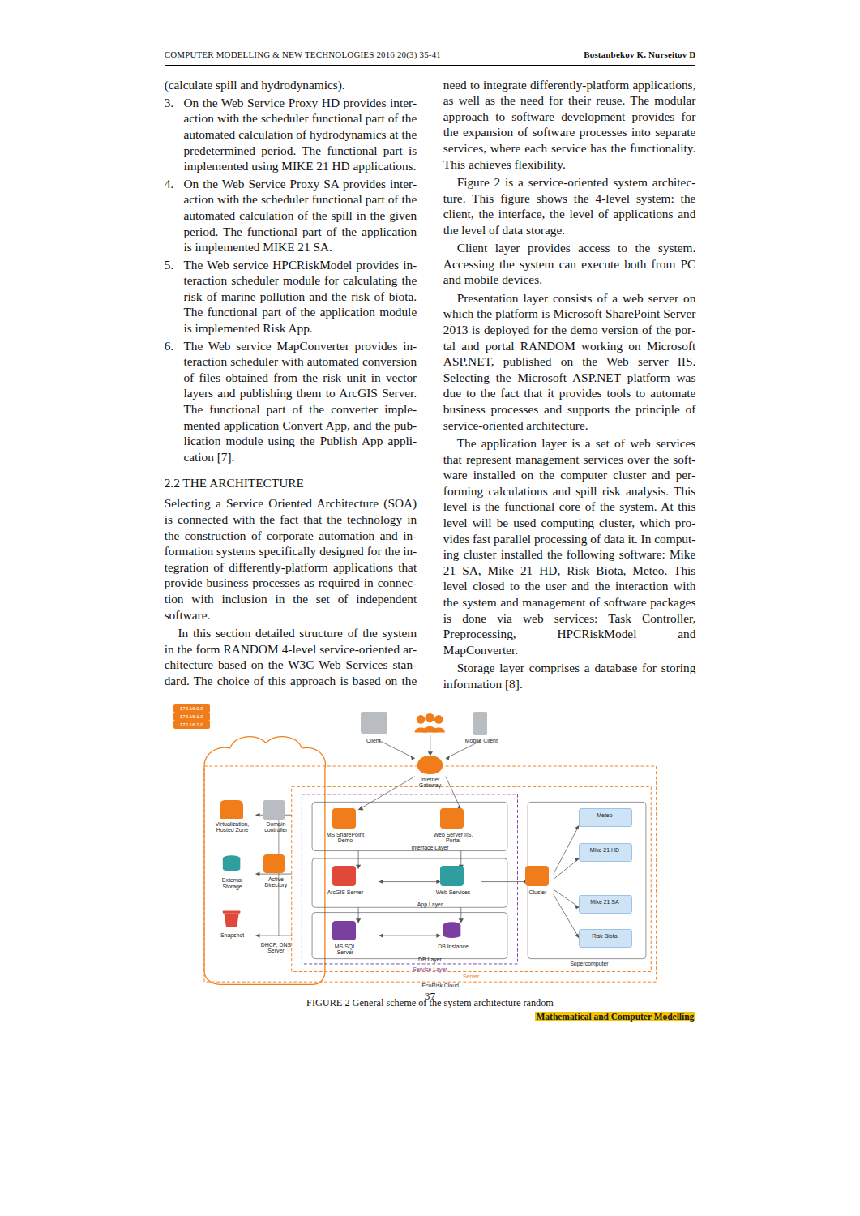Computer Modelling & New Technologies 2016 20(3) 35-41
Bostanbekov K, Nurseitov D
(calculate spill and hydrodynamics).
On the Web Service Proxy HD provides interaction with the scheduler functional part of the automated calculation of hydrodynamics at the predetermined period. The functional part is implemented using MIKE 21 HD applications.
On the Web Service Proxy SA provides interaction with the scheduler functional part of the automated calculation of the spill in the given period. The functional part of the application is implemented MIKE 21 SA.
The Web service HPCRiskModel provides interaction scheduler module for calculating the risk of marine pollution and the risk of biota. The functional part of the application module is implemented Risk App.
The Web service MapConverter provides interaction scheduler with automated conversion of files obtained from the risk unit in vector layers and publishing them to ArcGIS Server. The functional part of the converter implemented application Convert App, and the publication module using the Publish App application [7].
2.2 The architecture
Selecting a Service Oriented Architecture (SOA) is connected with the fact that the technology in the construction of corporate automation and information systems specifically designed for the integration of differently-platform applications that provide business processes as required in connection with inclusion in the set of independent software.
In this section detailed structure of the system in the form RANDOM 4-level service-oriented architecture based on the W3C Web Services standard. The choice of this approach is based on the need to integrate differently-platform applications, as well as the need for their reuse. The modular approach to software development provides for the expansion of software processes into separate services, where each service has the functionality. This achieves flexibility.
Figure 2 is a service-oriented system architecture. This figure shows the 4-level system: the client, the interface, the level of applications and the level of data storage.
Client layer provides access to the system. Accessing the system can execute both from PC and mobile devices.
Presentation layer consists of a web server on which the platform is Microsoft SharePoint Server 2013 is deployed for the demo version of the portal and portal RANDOM working on Microsoft ASP.NET, published on the Web server IIS. Selecting the Microsoft ASP.NET platform was due to the fact that it provides tools to automate business processes and supports the principle of service-oriented architecture.
The application layer is a set of web services that represent management services over the software installed on the computer cluster and performing calculations and spill risk analysis. This level is the functional core of the system. At this level will be used computing cluster, which provides fast parallel processing of data it. In computing cluster installed the following software: Mike 21 SA, Mike 21 HD, Risk Biota, Meteo. This level closed to the user and the interaction with the system and management of software packages is done via web services: Task Controller, Preprocessing, HPCRiskModel and MapConverter.
Storage layer comprises a database for storing information [8].
Client
Mobile Client
Internet
Gateway
Virtualization,
Hosted Zone
External
Storage
Snapshot
Domain
controller
Active
Directory
172.16.0.0
172.16.1.0
172.16.2.0
DHCP, DNS
Server
MS SharePoint
Demo
Web Server IIS,
Portal
Interface Layer
ArcGIS Server
Web Services
App Layer
MS SQL
Server
DB Instance
DB Layer
Service Layer
Cluster
Meteo
Mike 21 HD
Mike 21 SA
Risk Biota
Supercomputer
Server
EcoRisk Cloud
FIGURE 2 General scheme of the system architecture random
37
Mathematical and Computer Modelling